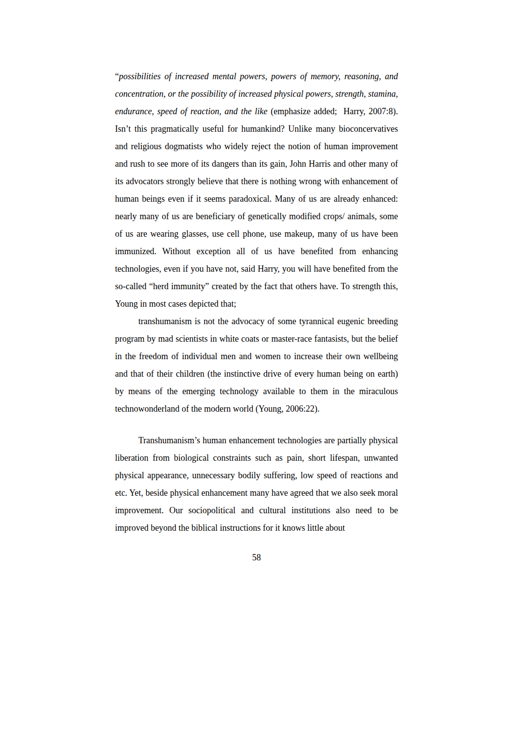“possibilities of increased mental powers, powers of memory, reasoning, and concentration, or the possibility of increased physical powers, strength, stamina, endurance, speed of reaction, and the like (emphasize added; Harry, 2007:8). Isn’t this pragmatically useful for humankind? Unlike many bioconcervatives and religious dogmatists who widely reject the notion of human improvement and rush to see more of its dangers than its gain, John Harris and other many of its advocators strongly believe that there is nothing wrong with enhancement of human beings even if it seems paradoxical. Many of us are already enhanced: nearly many of us are beneficiary of genetically modified crops/ animals, some of us are wearing glasses, use cell phone, use makeup, many of us have been immunized. Without exception all of us have benefited from enhancing technologies, even if you have not, said Harry, you will have benefited from the so-called “herd immunity” created by the fact that others have. To strength this, Young in most cases depicted that;
transhumanism is not the advocacy of some tyrannical eugenic breeding program by mad scientists in white coats or master-race fantasists, but the belief in the freedom of individual men and women to increase their own wellbeing and that of their children (the instinctive drive of every human being on earth) by means of the emerging technology available to them in the miraculous technowonderland of the modern world (Young, 2006:22).
Transhumanism’s human enhancement technologies are partially physical liberation from biological constraints such as pain, short lifespan, unwanted physical appearance, unnecessary bodily suffering, low speed of reactions and etc. Yet, beside physical enhancement many have agreed that we also seek moral improvement. Our sociopolitical and cultural institutions also need to be improved beyond the biblical instructions for it knows little about
58